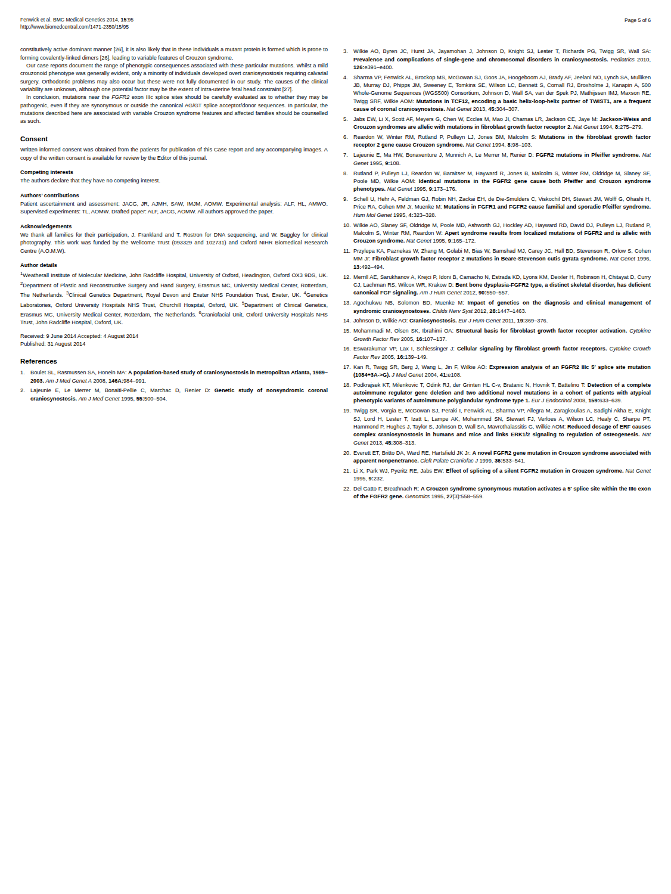Fenwick et al. BMC Medical Genetics 2014, 15:95
http://www.biomedcentral.com/1471-2350/15/95
Page 5 of 6
constitutively active dominant manner [26], it is also likely that in these individuals a mutant protein is formed which is prone to forming covalently-linked dimers [26], leading to variable features of Crouzon syndrome.
Our case reports document the range of phenotypic consequences associated with these particular mutations. Whilst a mild crouzonoid phenotype was generally evident, only a minority of individuals developed overt craniosynostosis requiring calvarial surgery. Orthodontic problems may also occur but these were not fully documented in our study. The causes of the clinical variability are unknown, although one potential factor may be the extent of intra-uterine fetal head constraint [27].
In conclusion, mutations near the FGFR2 exon IIIc splice sites should be carefully evaluated as to whether they may be pathogenic, even if they are synonymous or outside the canonical AG/GT splice acceptor/donor sequences. In particular, the mutations described here are associated with variable Crouzon syndrome features and affected families should be counselled as such.
Consent
Written informed consent was obtained from the patients for publication of this Case report and any accompanying images. A copy of the written consent is available for review by the Editor of this journal.
Competing interests
The authors declare that they have no competing interest.
Authors’ contributions
Patient ascertainment and assessment: JACG, JR, AJMH, SAW, IMJM, AOMW. Experimental analysis: ALF, HL, AMWO. Supervised experiments: TL, AOMW. Drafted paper: ALF, JACG, AOMW. All authors approved the paper.
Acknowledgements
We thank all families for their participation, J. Frankland and T. Rostron for DNA sequencing, and W. Baggley for clinical photography. This work was funded by the Wellcome Trust (093329 and 102731) and Oxford NIHR Biomedical Research Centre (A.O.M.W).
Author details
1Weatherall Institute of Molecular Medicine, John Radcliffe Hospital, University of Oxford, Headington, Oxford OX3 9DS, UK. 2Department of Plastic and Reconstructive Surgery and Hand Surgery, Erasmus MC, University Medical Center, Rotterdam, The Netherlands. 3Clinical Genetics Department, Royal Devon and Exeter NHS Foundation Trust, Exeter, UK. 4Genetics Laboratories, Oxford University Hospitals NHS Trust, Churchill Hospital, Oxford, UK. 5Department of Clinical Genetics, Erasmus MC, University Medical Center, Rotterdam, The Netherlands. 6Craniofacial Unit, Oxford University Hospitals NHS Trust, John Radcliffe Hospital, Oxford, UK.
Received: 9 June 2014 Accepted: 4 August 2014
Published: 31 August 2014
References
Boulet SL, Rasmussen SA, Honein MA: A population-based study of craniosynostosis in metropolitan Atlanta, 1989–2003. Am J Med Genet A 2008, 146A: 984–991.
Lajeunie E, Le Merrer M, Bonaiti-Pellie C, Marchac D, Renier D: Genetic study of nonsyndromic coronal craniosynostosis. Am J Med Genet 1995, 55: 500–504.
Wilkie AO, Byren JC, Hurst JA, Jayamohan J, Johnson D, Knight SJ, Lester T, Richards PG, Twigg SR, Wall SA: Prevalence and complications of single-gene and chromosomal disorders in craniosynostosis. Pediatrics 2010, 126: e391–e400.
Sharma VP, Fenwick AL, Brockop MS, McGowan SJ, Goos JA, Hoogeboom AJ, Brady AF, Jeelani NO, Lynch SA, Mulliken JB, Murray DJ, Phipps JM, Sweeney E, Tomkins SE, Wilson LC, Bennett S, Cornall RJ, Broxholme J, Kanapin A, 500 Whole-Genome Sequences (WGS500) Consortium, Johnson D, Wall SA, van der Spek PJ, Mathijssen IMJ, Maxson RE, Twigg SRF, Wilkie AOM: Mutations in TCF12, encoding a basic helix-loop-helix partner of TWIST1, are a frequent cause of coronal craniosynostosis. Nat Genet 2013, 45: 304–307.
Jabs EW, Li X, Scott AF, Meyers G, Chen W, Eccles M, Mao JI, Charnas LR, Jackson CE, Jaye M: Jackson-Weiss and Crouzon syndromes are allelic with mutations in fibroblast growth factor receptor 2. Nat Genet 1994, 8: 275–279.
Reardon W, Winter RM, Rutland P, Pulleyn LJ, Jones BM, Malcolm S: Mutations in the fibroblast growth factor receptor 2 gene cause Crouzon syndrome. Nat Genet 1994, 8: 98–103.
Lajeunie E, Ma HW, Bonaventure J, Munnich A, Le Merrer M, Renier D: FGFR2 mutations in Pfeiffer syndrome. Nat Genet 1995, 9: 108.
Rutland P, Pulleyn LJ, Reardon W, Baraitser M, Hayward R, Jones B, Malcolm S, Winter RM, Oldridge M, Slaney SF, Poole MD, Wilkie AOM: Identical mutations in the FGFR2 gene cause both Pfeiffer and Crouzon syndrome phenotypes. Nat Genet 1995, 9: 173–176.
Schell U, Hehr A, Feldman GJ, Robin NH, Zackai EH, de Die-Smulders C, Viskochil DH, Stewart JM, Wolff G, Ohashi H, Price RA, Cohen MM Jr, Muenke M: Mutations in FGFR1 and FGFR2 cause familial and sporadic Pfeiffer syndrome. Hum Mol Genet 1995, 4: 323–328.
Wilkie AO, Slaney SF, Oldridge M, Poole MD, Ashworth GJ, Hockley AD, Hayward RD, David DJ, Pulleyn LJ, Rutland P, Malcolm S, Winter RM, Reardon W: Apert syndrome results from localized mutations of FGFR2 and is allelic with Crouzon syndrome. Nat Genet 1995, 9: 165–172.
Przylepa KA, Paznekas W, Zhang M, Golabi M, Bias W, Bamshad MJ, Carey JC, Hall BD, Stevenson R, Orlow S, Cohen MM Jr: Fibroblast growth factor receptor 2 mutations in Beare-Stevenson cutis gyrata syndrome. Nat Genet 1996, 13: 492–494.
Merrill AE, Sarukhanov A, Krejci P, Idoni B, Camacho N, Estrada KD, Lyons KM, Deixler H, Robinson H, Chitayat D, Curry CJ, Lachman RS, Wilcox WR, Krakow D: Bent bone dysplasia-FGFR2 type, a distinct skeletal disorder, has deficient canonical FGF signaling. Am J Hum Genet 2012, 90: 550–557.
Agochukwu NB, Solomon BD, Muenke M: Impact of genetics on the diagnosis and clinical management of syndromic craniosynostoses. Childs Nerv Syst 2012, 28: 1447–1463.
Johnson D, Wilkie AO: Craniosynostosis. Eur J Hum Genet 2011, 19: 369–376.
Mohammadi M, Olsen SK, Ibrahimi OA: Structural basis for fibroblast growth factor receptor activation. Cytokine Growth Factor Rev 2005, 16: 107–137.
Eswarakumar VP, Lax I, Schlessinger J: Cellular signaling by fibroblast growth factor receptors. Cytokine Growth Factor Rev 2005, 16: 139–149.
Kan R, Twigg SR, Berg J, Wang L, Jin F, Wilkie AO: Expression analysis of an FGFR2 IIIc 5′ splice site mutation (1084+3A->G). J Med Genet 2004, 41: e108.
Podkrajsek KT, Milenkovic T, Odink RJ, der Grinten HL C-v, Bratanic N, Hovnik T, Battelino T: Detection of a complete autoimmune regulator gene deletion and two additional novel mutations in a cohort of patients with atypical phenotypic variants of autoimmune polyglandular syndrome type 1. Eur J Endocrinol 2008, 159: 633–639.
Twigg SR, Vorgia E, McGowan SJ, Peraki I, Fenwick AL, Sharma VP, Allegra M, Zaragkoulias A, Sadighi Akha E, Knight SJ, Lord H, Lester T, Izatt L, Lampe AK, Mohammed SN, Stewart FJ, Verloes A, Wilson LC, Healy C, Sharpe PT, Hammond P, Hughes J, Taylor S, Johnson D, Wall SA, Mavrothalassitis G, Wilkie AOM: Reduced dosage of ERF causes complex craniosynostosis in humans and mice and links ERK1/2 signaling to regulation of osteogenesis. Nat Genet 2013, 45: 308–313.
Everett ET, Britto DA, Ward RE, Hartsfield JK Jr: A novel FGFR2 gene mutation in Crouzon syndrome associated with apparent nonpenetrance. Cleft Palate Craniofac J 1999, 36: 533–541.
Li X, Park WJ, Pyeritz RE, Jabs EW: Effect of splicing of a silent FGFR2 mutation in Crouzon syndrome. Nat Genet 1995, 9: 232.
Del Gatto F, Breathnach R: A Crouzon syndrome synonymous mutation activates a 5′ splice site within the IIIc exon of the FGFR2 gene. Genomics 1995, 27(3):558–559.